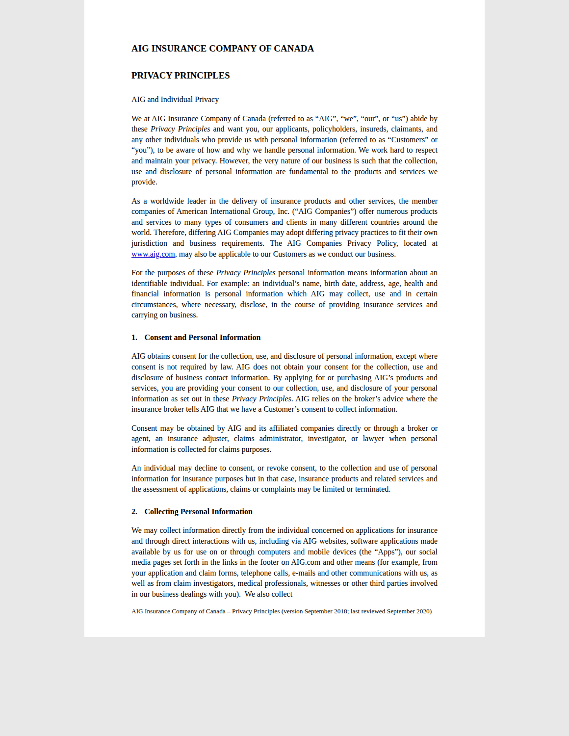AIG INSURANCE COMPANY OF CANADA
PRIVACY PRINCIPLES
AIG and Individual Privacy
We at AIG Insurance Company of Canada (referred to as “AIG”, “we”, “our”, or “us”) abide by these Privacy Principles and want you, our applicants, policyholders, insureds, claimants, and any other individuals who provide us with personal information (referred to as “Customers” or “you”), to be aware of how and why we handle personal information. We work hard to respect and maintain your privacy. However, the very nature of our business is such that the collection, use and disclosure of personal information are fundamental to the products and services we provide.
As a worldwide leader in the delivery of insurance products and other services, the member companies of American International Group, Inc. (“AIG Companies”) offer numerous products and services to many types of consumers and clients in many different countries around the world. Therefore, differing AIG Companies may adopt differing privacy practices to fit their own jurisdiction and business requirements. The AIG Companies Privacy Policy, located at www.aig.com, may also be applicable to our Customers as we conduct our business.
For the purposes of these Privacy Principles personal information means information about an identifiable individual. For example: an individual’s name, birth date, address, age, health and financial information is personal information which AIG may collect, use and in certain circumstances, where necessary, disclose, in the course of providing insurance services and carrying on business.
1. Consent and Personal Information
AIG obtains consent for the collection, use, and disclosure of personal information, except where consent is not required by law. AIG does not obtain your consent for the collection, use and disclosure of business contact information. By applying for or purchasing AIG’s products and services, you are providing your consent to our collection, use, and disclosure of your personal information as set out in these Privacy Principles. AIG relies on the broker’s advice where the insurance broker tells AIG that we have a Customer’s consent to collect information.
Consent may be obtained by AIG and its affiliated companies directly or through a broker or agent, an insurance adjuster, claims administrator, investigator, or lawyer when personal information is collected for claims purposes.
An individual may decline to consent, or revoke consent, to the collection and use of personal information for insurance purposes but in that case, insurance products and related services and the assessment of applications, claims or complaints may be limited or terminated.
2. Collecting Personal Information
We may collect information directly from the individual concerned on applications for insurance and through direct interactions with us, including via AIG websites, software applications made available by us for use on or through computers and mobile devices (the “Apps”), our social media pages set forth in the links in the footer on AIG.com and other means (for example, from your application and claim forms, telephone calls, e-mails and other communications with us, as well as from claim investigators, medical professionals, witnesses or other third parties involved in our business dealings with you). We also collect
AIG Insurance Company of Canada – Privacy Principles (version September 2018; last reviewed September 2020)